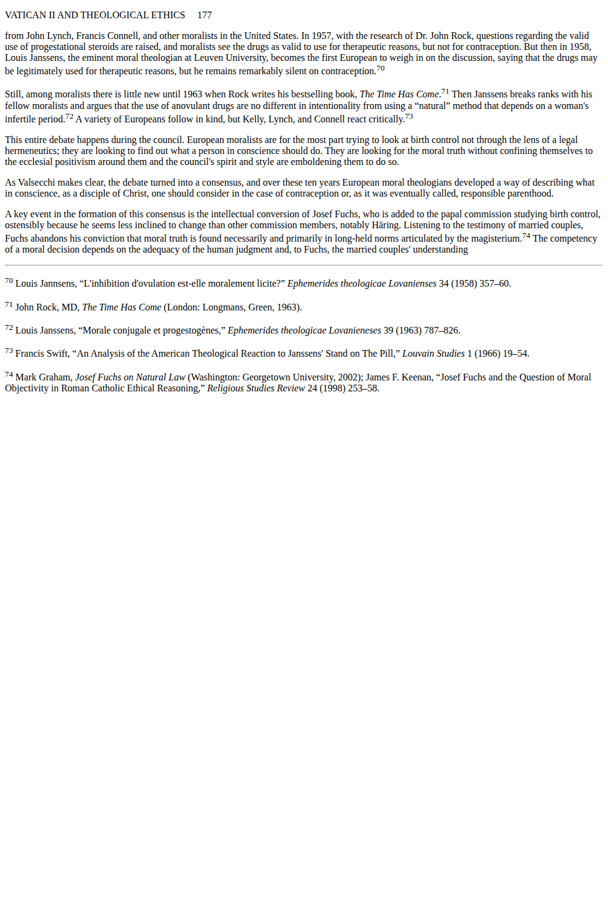VATICAN II AND THEOLOGICAL ETHICS 177
from John Lynch, Francis Connell, and other moralists in the United States. In 1957, with the research of Dr. John Rock, questions regarding the valid use of progestational steroids are raised, and moralists see the drugs as valid to use for therapeutic reasons, but not for contraception. But then in 1958, Louis Janssens, the eminent moral theologian at Leuven University, becomes the first European to weigh in on the discussion, saying that the drugs may be legitimately used for therapeutic reasons, but he remains remarkably silent on contraception.70
Still, among moralists there is little new until 1963 when Rock writes his bestselling book, The Time Has Come.71 Then Janssens breaks ranks with his fellow moralists and argues that the use of anovulant drugs are no different in intentionality from using a “natural” method that depends on a woman's infertile period.72 A variety of Europeans follow in kind, but Kelly, Lynch, and Connell react critically.73
This entire debate happens during the council. European moralists are for the most part trying to look at birth control not through the lens of a legal hermeneutics; they are looking to find out what a person in conscience should do. They are looking for the moral truth without confining themselves to the ecclesial positivism around them and the council's spirit and style are emboldening them to do so.
As Valsecchi makes clear, the debate turned into a consensus, and over these ten years European moral theologians developed a way of describing what in conscience, as a disciple of Christ, one should consider in the case of contraception or, as it was eventually called, responsible parenthood.
A key event in the formation of this consensus is the intellectual conversion of Josef Fuchs, who is added to the papal commission studying birth control, ostensibly because he seems less inclined to change than other commission members, notably Häring. Listening to the testimony of married couples, Fuchs abandons his conviction that moral truth is found necessarily and primarily in long-held norms articulated by the magisterium.74 The competency of a moral decision depends on the adequacy of the human judgment and, to Fuchs, the married couples' understanding
70 Louis Jannsens, “L'inhibition d'ovulation est-elle moralement licite?” Ephemerides theologicae Lovanienses 34 (1958) 357–60.
71 John Rock, MD, The Time Has Come (London: Longmans, Green, 1963).
72 Louis Janssens, “Morale conjugale et progestogènes,” Ephemerides theologicae Lovanieneses 39 (1963) 787–826.
73 Francis Swift, “An Analysis of the American Theological Reaction to Janssens' Stand on The Pill,” Louvain Studies 1 (1966) 19–54.
74 Mark Graham, Josef Fuchs on Natural Law (Washington: Georgetown University, 2002); James F. Keenan, “Josef Fuchs and the Question of Moral Objectivity in Roman Catholic Ethical Reasoning,” Religious Studies Review 24 (1998) 253–58.